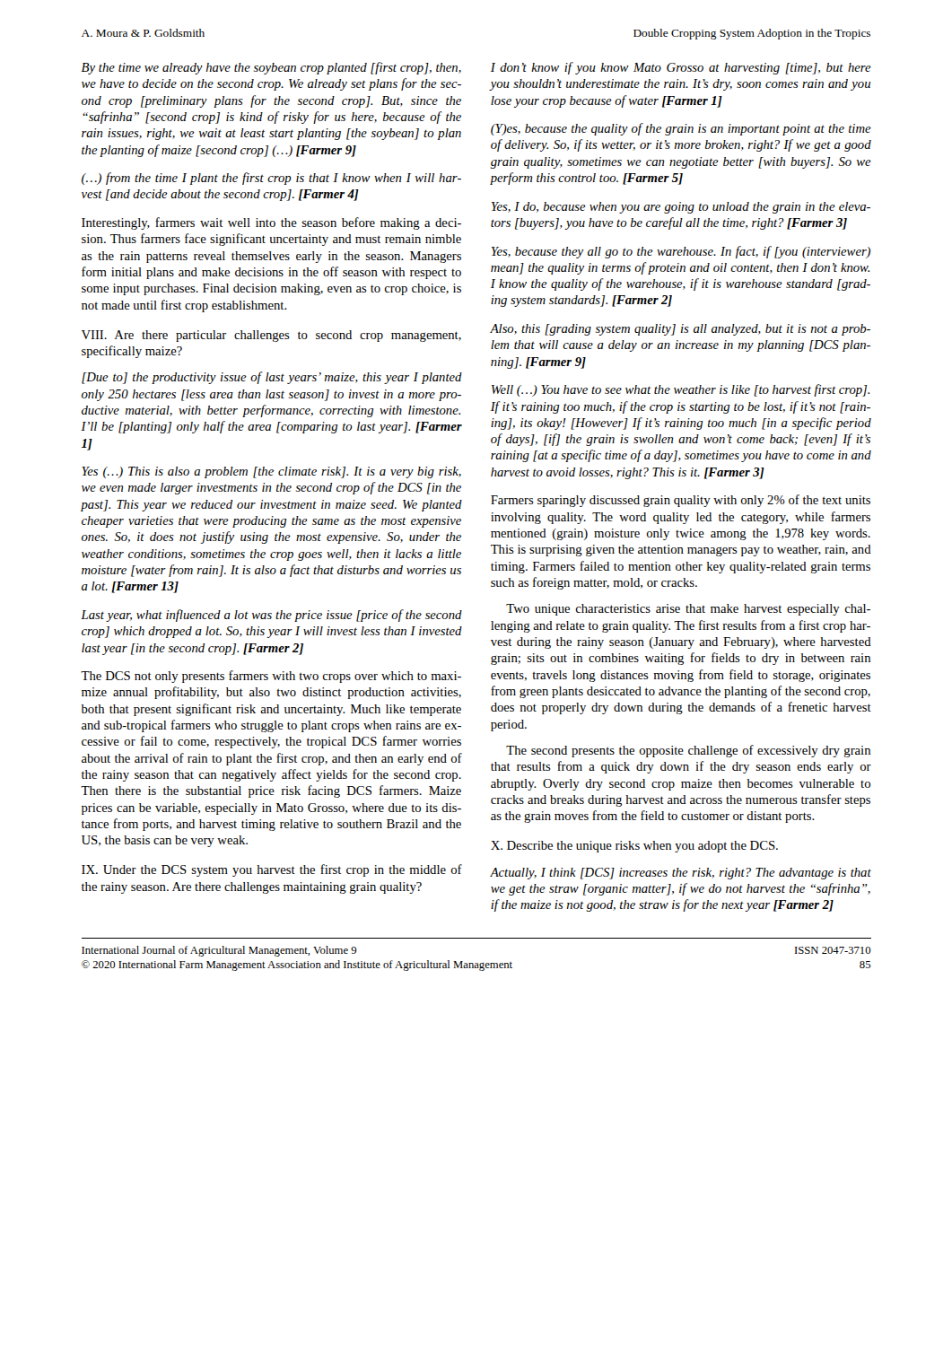A. Moura & P. Goldsmith
Double Cropping System Adoption in the Tropics
By the time we already have the soybean crop planted [first crop], then, we have to decide on the second crop. We already set plans for the second crop [preliminary plans for the second crop]. But, since the “safrinha” [second crop] is kind of risky for us here, because of the rain issues, right, we wait at least start planting [the soybean] to plan the planting of maize [second crop] (…) [Farmer 9]
(…) from the time I plant the first crop is that I know when I will harvest [and decide about the second crop]. [Farmer 4]
Interestingly, farmers wait well into the season before making a decision. Thus farmers face significant uncertainty and must remain nimble as the rain patterns reveal themselves early in the season. Managers form initial plans and make decisions in the off season with respect to some input purchases. Final decision making, even as to crop choice, is not made until first crop establishment.
VIII. Are there particular challenges to second crop management, specifically maize?
[Due to] the productivity issue of last years’ maize, this year I planted only 250 hectares [less area than last season] to invest in a more productive material, with better performance, correcting with limestone. I’ll be [planting] only half the area [comparing to last year]. [Farmer 1]
Yes (…) This is also a problem [the climate risk]. It is a very big risk, we even made larger investments in the second crop of the DCS [in the past]. This year we reduced our investment in maize seed. We planted cheaper varieties that were producing the same as the most expensive ones. So, it does not justify using the most expensive. So, under the weather conditions, sometimes the crop goes well, then it lacks a little moisture [water from rain]. It is also a fact that disturbs and worries us a lot. [Farmer 13]
Last year, what influenced a lot was the price issue [price of the second crop] which dropped a lot. So, this year I will invest less than I invested last year [in the second crop]. [Farmer 2]
The DCS not only presents farmers with two crops over which to maximize annual profitability, but also two distinct production activities, both that present significant risk and uncertainty. Much like temperate and sub-tropical farmers who struggle to plant crops when rains are excessive or fail to come, respectively, the tropical DCS farmer worries about the arrival of rain to plant the first crop, and then an early end of the rainy season that can negatively affect yields for the second crop. Then there is the substantial price risk facing DCS farmers. Maize prices can be variable, especially in Mato Grosso, where due to its distance from ports, and harvest timing relative to southern Brazil and the US, the basis can be very weak.
IX. Under the DCS system you harvest the first crop in the middle of the rainy season. Are there challenges maintaining grain quality?
I don’t know if you know Mato Grosso at harvesting [time], but here you shouldn’t underestimate the rain. It’s dry, soon comes rain and you lose your crop because of water [Farmer 1]
(Y)es, because the quality of the grain is an important point at the time of delivery. So, if its wetter, or it’s more broken, right? If we get a good grain quality, sometimes we can negotiate better [with buyers]. So we perform this control too. [Farmer 5]
Yes, I do, because when you are going to unload the grain in the elevators [buyers], you have to be careful all the time, right? [Farmer 3]
Yes, because they all go to the warehouse. In fact, if [you (interviewer) mean] the quality in terms of protein and oil content, then I don’t know. I know the quality of the warehouse, if it is warehouse standard [grading system standards]. [Farmer 2]
Also, this [grading system quality] is all analyzed, but it is not a problem that will cause a delay or an increase in my planning [DCS planning]. [Farmer 9]
Well (…) You have to see what the weather is like [to harvest first crop]. If it’s raining too much, if the crop is starting to be lost, if it’s not [raining], its okay! [However] If it’s raining too much [in a specific period of days], [if] the grain is swollen and won’t come back; [even] If it’s raining [at a specific time of a day], sometimes you have to come in and harvest to avoid losses, right? This is it. [Farmer 3]
Farmers sparingly discussed grain quality with only 2% of the text units involving quality. The word quality led the category, while farmers mentioned (grain) moisture only twice among the 1,978 key words. This is surprising given the attention managers pay to weather, rain, and timing. Farmers failed to mention other key quality-related grain terms such as foreign matter, mold, or cracks.
Two unique characteristics arise that make harvest especially challenging and relate to grain quality. The first results from a first crop harvest during the rainy season (January and February), where harvested grain; sits out in combines waiting for fields to dry in between rain events, travels long distances moving from field to storage, originates from green plants desiccated to advance the planting of the second crop, does not properly dry down during the demands of a frenetic harvest period.
The second presents the opposite challenge of excessively dry grain that results from a quick dry down if the dry season ends early or abruptly. Overly dry second crop maize then becomes vulnerable to cracks and breaks during harvest and across the numerous transfer steps as the grain moves from the field to customer or distant ports.
X. Describe the unique risks when you adopt the DCS.
Actually, I think [DCS] increases the risk, right? The advantage is that we get the straw [organic matter], if we do not harvest the “safrinha”, if the maize is not good, the straw is for the next year [Farmer 2]
International Journal of Agricultural Management, Volume 9
© 2020 International Farm Management Association and Institute of Agricultural Management
ISSN 2047-3710
85